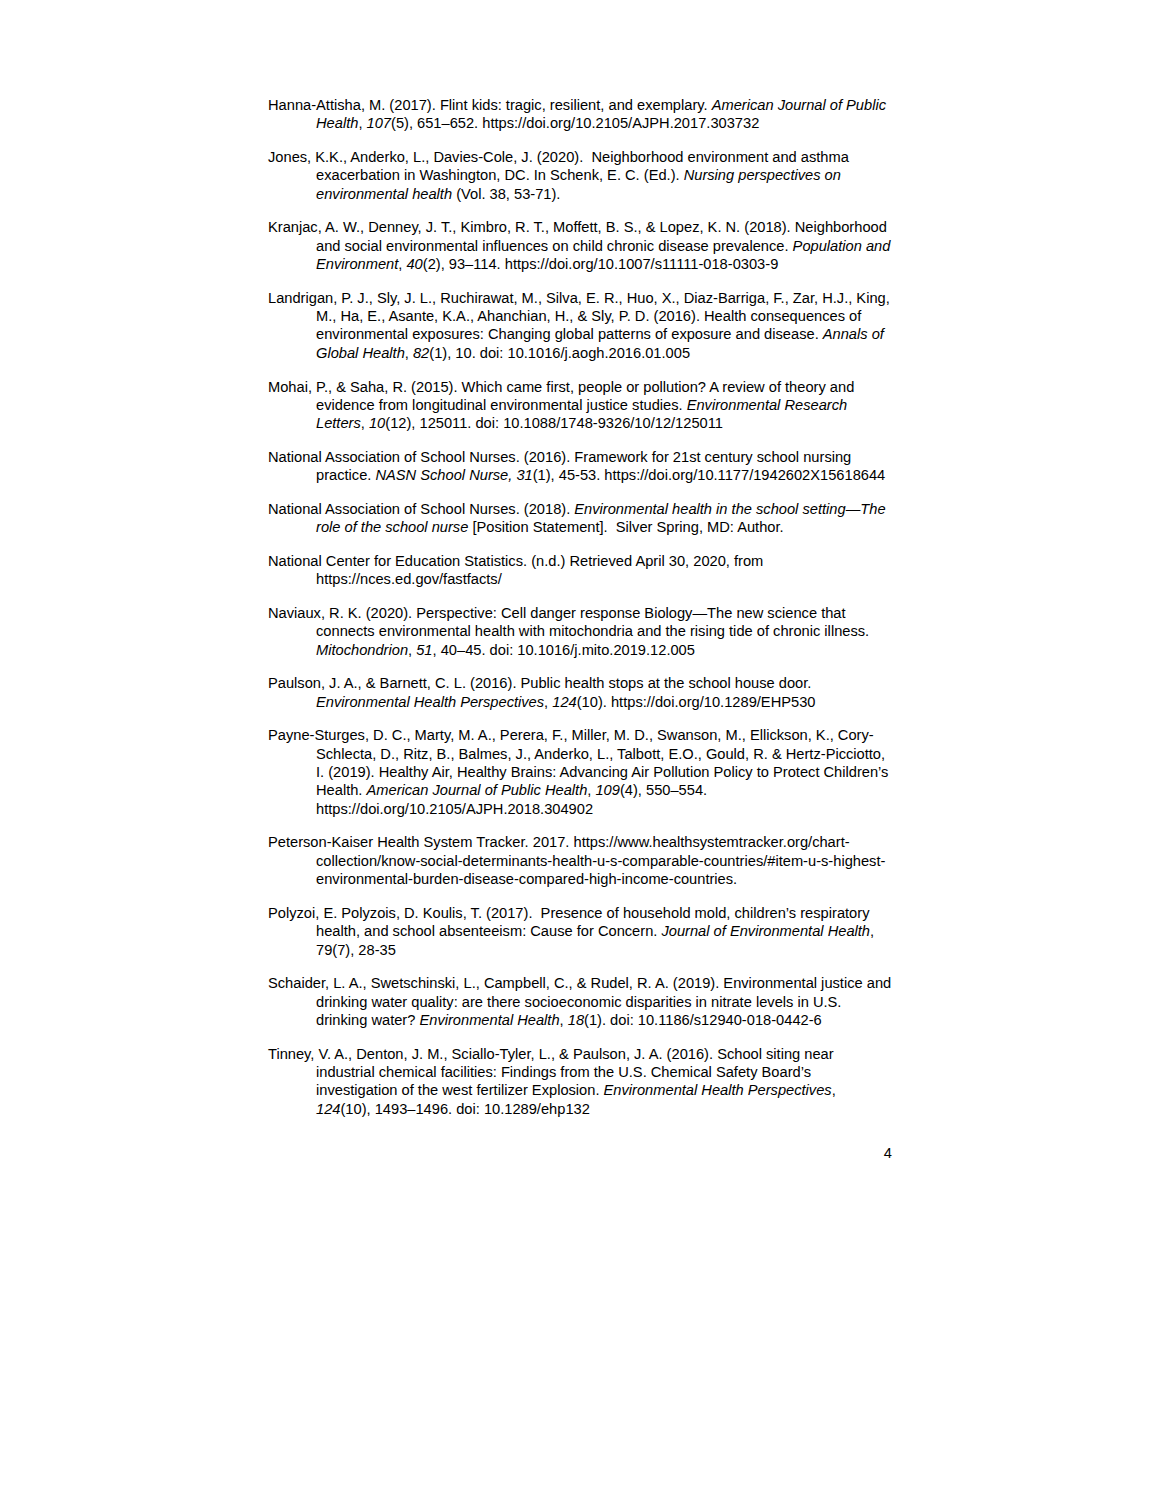Hanna-Attisha, M. (2017). Flint kids: tragic, resilient, and exemplary. American Journal of Public Health, 107(5), 651–652. https://doi.org/10.2105/AJPH.2017.303732
Jones, K.K., Anderko, L., Davies-Cole, J. (2020). Neighborhood environment and asthma exacerbation in Washington, DC. In Schenk, E. C. (Ed.). Nursing perspectives on environmental health (Vol. 38, 53-71).
Kranjac, A. W., Denney, J. T., Kimbro, R. T., Moffett, B. S., & Lopez, K. N. (2018). Neighborhood and social environmental influences on child chronic disease prevalence. Population and Environment, 40(2), 93–114. https://doi.org/10.1007/s11111-018-0303-9
Landrigan, P. J., Sly, J. L., Ruchirawat, M., Silva, E. R., Huo, X., Diaz-Barriga, F., Zar, H.J., King, M., Ha, E., Asante, K.A., Ahanchian, H., & Sly, P. D. (2016). Health consequences of environmental exposures: Changing global patterns of exposure and disease. Annals of Global Health, 82(1), 10. doi: 10.1016/j.aogh.2016.01.005
Mohai, P., & Saha, R. (2015). Which came first, people or pollution? A review of theory and evidence from longitudinal environmental justice studies. Environmental Research Letters, 10(12), 125011. doi: 10.1088/1748-9326/10/12/125011
National Association of School Nurses. (2016). Framework for 21st century school nursing practice. NASN School Nurse, 31(1), 45-53. https://doi.org/10.1177/1942602X15618644
National Association of School Nurses. (2018). Environmental health in the school setting—The role of the school nurse [Position Statement]. Silver Spring, MD: Author.
National Center for Education Statistics. (n.d.) Retrieved April 30, 2020, from https://nces.ed.gov/fastfacts/
Naviaux, R. K. (2020). Perspective: Cell danger response Biology—The new science that connects environmental health with mitochondria and the rising tide of chronic illness. Mitochondrion, 51, 40–45. doi: 10.1016/j.mito.2019.12.005
Paulson, J. A., & Barnett, C. L. (2016). Public health stops at the school house door. Environmental Health Perspectives, 124(10). https://doi.org/10.1289/EHP530
Payne-Sturges, D. C., Marty, M. A., Perera, F., Miller, M. D., Swanson, M., Ellickson, K., Cory-Schlecta, D., Ritz, B., Balmes, J., Anderko, L., Talbott, E.O., Gould, R. & Hertz-Picciotto, I. (2019). Healthy Air, Healthy Brains: Advancing Air Pollution Policy to Protect Children’s Health. American Journal of Public Health, 109(4), 550–554. https://doi.org/10.2105/AJPH.2018.304902
Peterson-Kaiser Health System Tracker. 2017. https://www.healthsystemtracker.org/chart-collection/know-social-determinants-health-u-s-comparable-countries/#item-u-s-highest-environmental-burden-disease-compared-high-income-countries.
Polyzoi, E. Polyzois, D. Koulis, T. (2017). Presence of household mold, children’s respiratory health, and school absenteeism: Cause for Concern. Journal of Environmental Health, 79(7), 28-35
Schaider, L. A., Swetschinski, L., Campbell, C., & Rudel, R. A. (2019). Environmental justice and drinking water quality: are there socioeconomic disparities in nitrate levels in U.S. drinking water? Environmental Health, 18(1). doi: 10.1186/s12940-018-0442-6
Tinney, V. A., Denton, J. M., Sciallo-Tyler, L., & Paulson, J. A. (2016). School siting near industrial chemical facilities: Findings from the U.S. Chemical Safety Board’s investigation of the west fertilizer Explosion. Environmental Health Perspectives, 124(10), 1493–1496. doi: 10.1289/ehp132
4